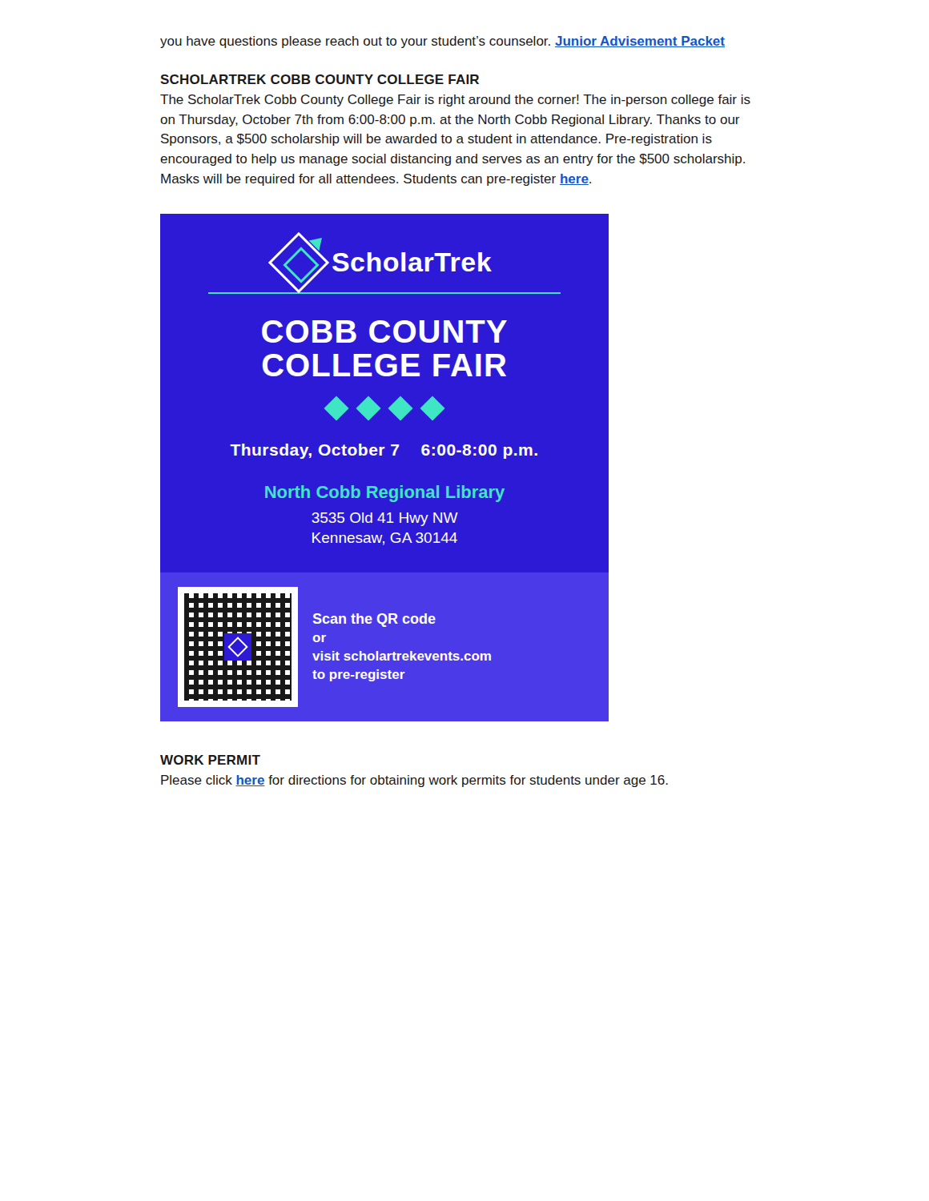you have questions please reach out to your student’s counselor. Junior Advisement Packet
ScholarTrek Cobb County College Fair
The ScholarTrek Cobb County College Fair is right around the corner! The in-person college fair is on Thursday, October 7th from 6:00-8:00 p.m. at the North Cobb Regional Library. Thanks to our Sponsors, a $500 scholarship will be awarded to a student in attendance. Pre-registration is encouraged to help us manage social distancing and serves as an entry for the $500 scholarship. Masks will be required for all attendees. Students can pre-register here.
ScholarTrek
COBB COUNTY
COLLEGE FAIR
Thursday, October 7 6:00-8:00 p.m.
North Cobb Regional Library
3535 Old 41 Hwy NW
Kennesaw, GA 30144
Scan the QR code
or
visit scholartrekevents.com
to pre-register
Work Permit
Please click here for directions for obtaining work permits for students under age 16.